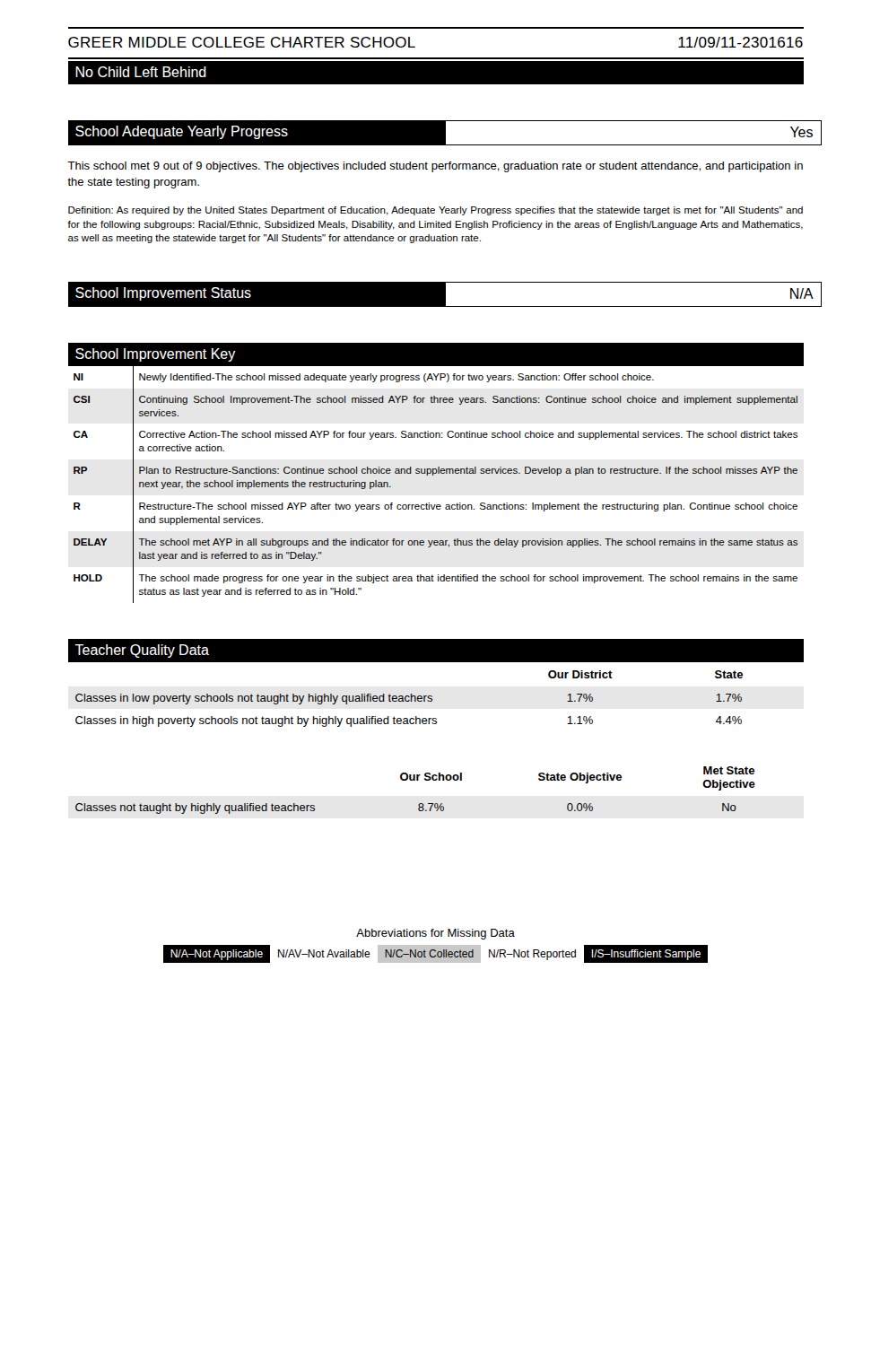GREER MIDDLE COLLEGE CHARTER SCHOOL 11/09/11-2301616
No Child Left Behind
School Adequate Yearly Progress
Yes
This school met 9 out of 9 objectives. The objectives included student performance, graduation rate or student attendance, and participation in the state testing program.
Definition: As required by the United States Department of Education, Adequate Yearly Progress specifies that the statewide target is met for "All Students" and for the following subgroups: Racial/Ethnic, Subsidized Meals, Disability, and Limited English Proficiency in the areas of English/Language Arts and Mathematics, as well as meeting the statewide target for "All Students" for attendance or graduation rate.
School Improvement Status
N/A
School Improvement Key
| NI | Newly Identified-The school missed adequate yearly progress (AYP) for two years. Sanction: Offer school choice. |
| CSI | Continuing School Improvement-The school missed AYP for three years. Sanctions: Continue school choice and implement supplemental services. |
| CA | Corrective Action-The school missed AYP for four years. Sanction: Continue school choice and supplemental services. The school district takes a corrective action. |
| RP | Plan to Restructure-Sanctions: Continue school choice and supplemental services. Develop a plan to restructure. If the school misses AYP the next year, the school implements the restructuring plan. |
| R | Restructure-The school missed AYP after two years of corrective action. Sanctions: Implement the restructuring plan. Continue school choice and supplemental services. |
| DELAY | The school met AYP in all subgroups and the indicator for one year, thus the delay provision applies. The school remains in the same status as last year and is referred to as in "Delay." |
| HOLD | The school made progress for one year in the subject area that identified the school for school improvement. The school remains in the same status as last year and is referred to as in "Hold." |
Teacher Quality Data
| | Our District | State |
| --- | --- | --- |
| Classes in low poverty schools not taught by highly qualified teachers | 1.7% | 1.7% |
| Classes in high poverty schools not taught by highly qualified teachers | 1.1% | 4.4% |
| | Our School | State Objective | Met State Objective |
| --- | --- | --- | --- |
| Classes not taught by highly qualified teachers | 8.7% | 0.0% | No |
Abbreviations for Missing Data
N/A–Not Applicable N/AV–Not Available N/C–Not Collected N/R–Not Reported I/S–Insufficient Sample